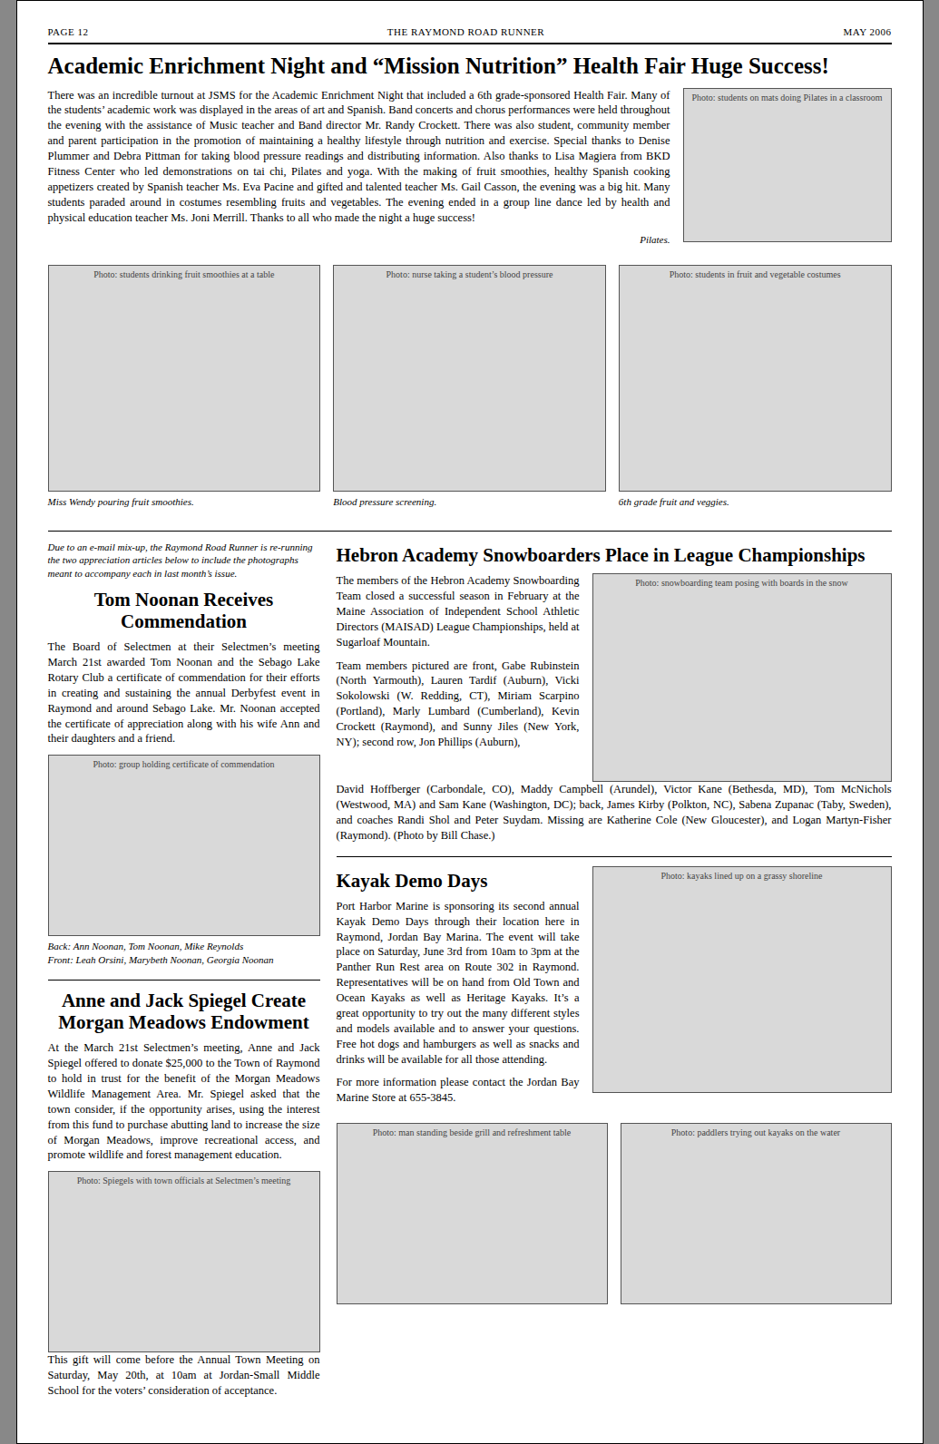PAGE 12
THE RAYMOND ROAD RUNNER
MAY 2006
Academic Enrichment Night and “Mission Nutrition” Health Fair Huge Success!
There was an incredible turnout at JSMS for the Academic Enrichment Night that included a 6th grade-sponsored Health Fair. Many of the students’ academic work was displayed in the areas of art and Spanish. Band concerts and chorus performances were held throughout the evening with the assistance of Music teacher and Band director Mr. Randy Crockett. There was also student, community member and parent participation in the promotion of maintaining a healthy lifestyle through nutrition and exercise. Special thanks to Denise Plummer and Debra Pittman for taking blood pressure readings and distributing information. Also thanks to Lisa Magiera from BKD Fitness Center who led demonstrations on tai chi, Pilates and yoga. With the making of fruit smoothies, healthy Spanish cooking appetizers created by Spanish teacher Ms. Eva Pacine and gifted and talented teacher Ms. Gail Casson, the evening was a big hit. Many students paraded around in costumes resembling fruits and vegetables. The evening ended in a group line dance led by health and physical education teacher Ms. Joni Merrill. Thanks to all who made the night a huge success!
Pilates.
Photo: students on mats doing Pilates in a classroom
Photo: students drinking fruit smoothies at a table
Miss Wendy pouring fruit smoothies.
Photo: nurse taking a student’s blood pressure
Blood pressure screening.
Photo: students in fruit and vegetable costumes
6th grade fruit and veggies.
Due to an e-mail mix-up, the Raymond Road Runner is re-running the two appreciation articles below to include the photographs meant to accompany each in last month’s issue.
Tom Noonan Receives Commendation
The Board of Selectmen at their Selectmen’s meeting March 21st awarded Tom Noonan and the Sebago Lake Rotary Club a certificate of commendation for their efforts in creating and sustaining the annual Derbyfest event in Raymond and around Sebago Lake. Mr. Noonan accepted the certificate of appreciation along with his wife Ann and their daughters and a friend.
Photo: group holding certificate of commendation
Back: Ann Noonan, Tom Noonan, Mike Reynolds
Front: Leah Orsini, Marybeth Noonan, Georgia Noonan
Anne and Jack Spiegel Create Morgan Meadows Endowment
At the March 21st Selectmen’s meeting, Anne and Jack Spiegel offered to donate $25,000 to the Town of Raymond to hold in trust for the benefit of the Morgan Meadows Wildlife Management Area. Mr. Spiegel asked that the town consider, if the opportunity arises, using the interest from this fund to purchase abutting land to increase the size of Morgan Meadows, improve recreational access, and promote wildlife and forest management education.
Photo: Spiegels with town officials at Selectmen’s meeting
This gift will come before the Annual Town Meeting on Saturday, May 20th, at 10am at Jordan-Small Middle School for the voters’ consideration of acceptance.
Hebron Academy Snowboarders Place in League Championships
The members of the Hebron Academy Snowboarding Team closed a successful season in February at the Maine Association of Independent School Athletic Directors (MAISAD) League Championships, held at Sugarloaf Mountain.
Team members pictured are front, Gabe Rubinstein (North Yarmouth), Lauren Tardif (Auburn), Vicki Sokolowski (W. Redding, CT), Miriam Scarpino (Portland), Marly Lumbard (Cumberland), Kevin Crockett (Raymond), and Sunny Jiles (New York, NY); second row, Jon Phillips (Auburn),
Photo: snowboarding team posing with boards in the snow
David Hoffberger (Carbondale, CO), Maddy Campbell (Arundel), Victor Kane (Bethesda, MD), Tom McNichols (Westwood, MA) and Sam Kane (Washington, DC); back, James Kirby (Polkton, NC), Sabena Zupanac (Taby, Sweden), and coaches Randi Shol and Peter Suydam. Missing are Katherine Cole (New Gloucester), and Logan Martyn-Fisher (Raymond). (Photo by Bill Chase.)
Kayak Demo Days
Port Harbor Marine is sponsoring its second annual Kayak Demo Days through their location here in Raymond, Jordan Bay Marina. The event will take place on Saturday, June 3rd from 10am to 3pm at the Panther Run Rest area on Route 302 in Raymond. Representatives will be on hand from Old Town and Ocean Kayaks as well as Heritage Kayaks. It’s a great opportunity to try out the many different styles and models available and to answer your questions. Free hot dogs and hamburgers as well as snacks and drinks will be available for all those attending.
For more information please contact the Jordan Bay Marine Store at 655-3845.
Photo: kayaks lined up on a grassy shoreline
Photo: man standing beside grill and refreshment table
Photo: paddlers trying out kayaks on the water